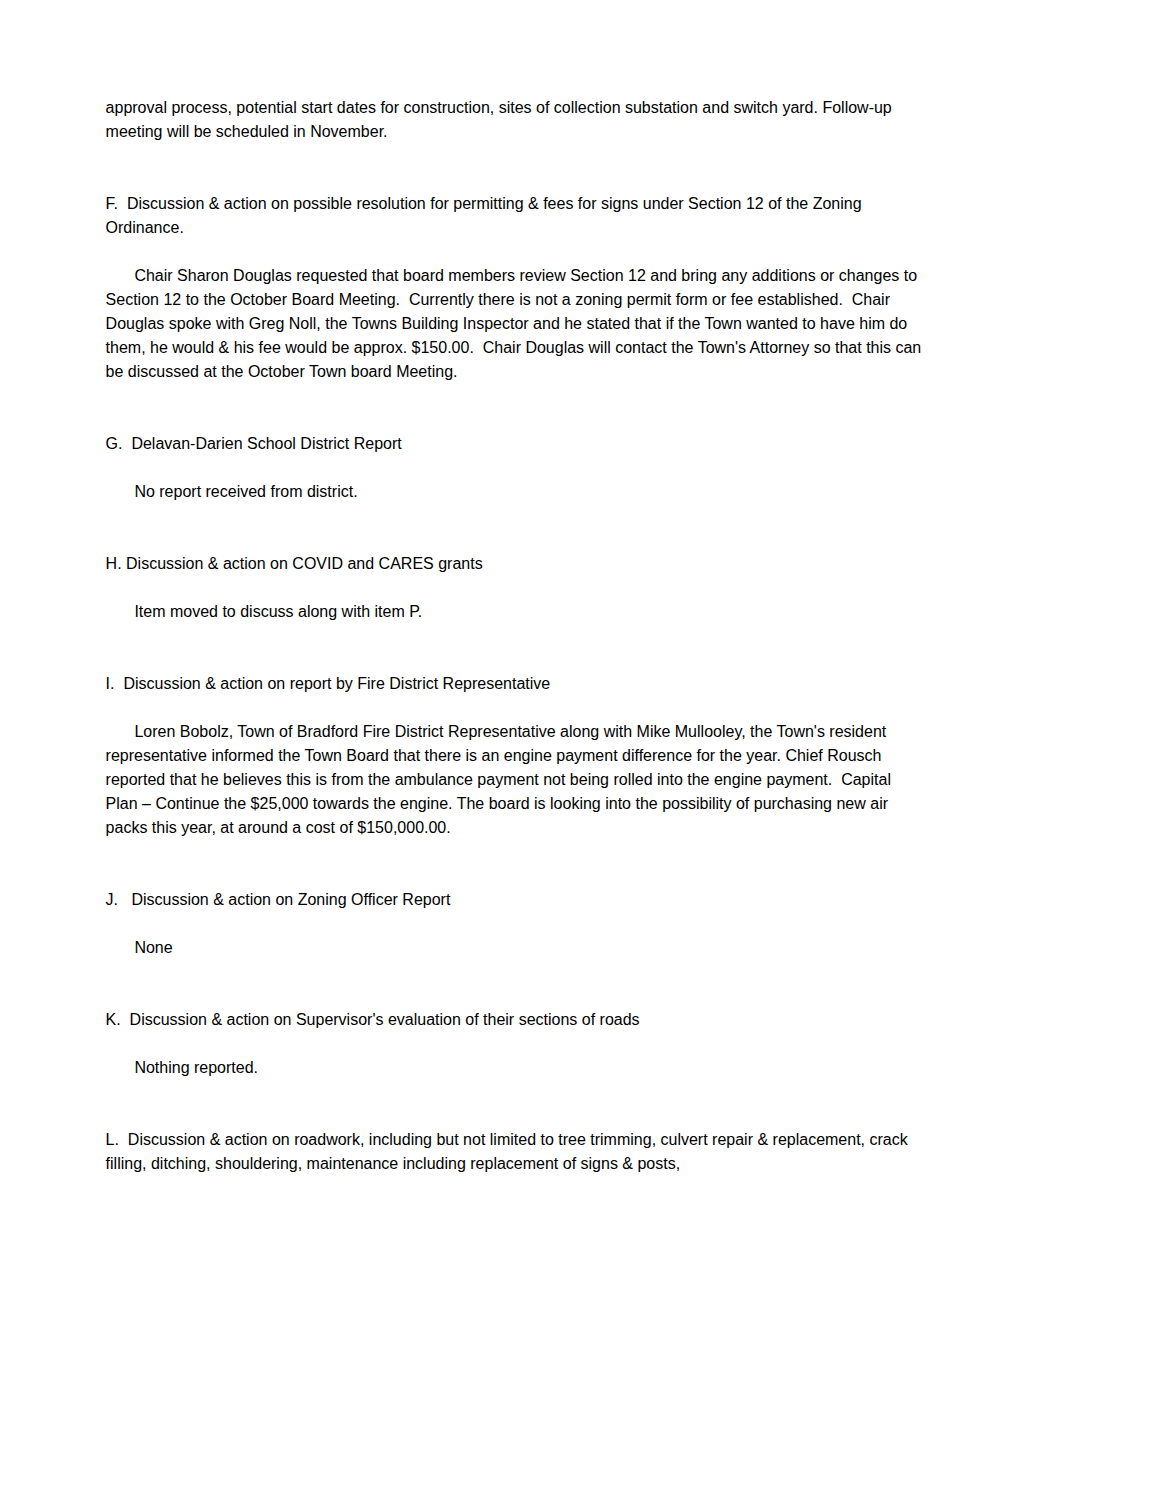approval process, potential start dates for construction, sites of collection substation and switch yard. Follow-up meeting will be scheduled in November.
F. Discussion & action on possible resolution for permitting & fees for signs under Section 12 of the Zoning Ordinance.
Chair Sharon Douglas requested that board members review Section 12 and bring any additions or changes to Section 12 to the October Board Meeting. Currently there is not a zoning permit form or fee established. Chair Douglas spoke with Greg Noll, the Towns Building Inspector and he stated that if the Town wanted to have him do them, he would & his fee would be approx. $150.00. Chair Douglas will contact the Town's Attorney so that this can be discussed at the October Town board Meeting.
G. Delavan-Darien School District Report
No report received from district.
H. Discussion & action on COVID and CARES grants
Item moved to discuss along with item P.
I. Discussion & action on report by Fire District Representative
Loren Bobolz, Town of Bradford Fire District Representative along with Mike Mullooley, the Town's resident representative informed the Town Board that there is an engine payment difference for the year. Chief Rousch reported that he believes this is from the ambulance payment not being rolled into the engine payment. Capital Plan – Continue the $25,000 towards the engine. The board is looking into the possibility of purchasing new air packs this year, at around a cost of $150,000.00.
J. Discussion & action on Zoning Officer Report
None
K. Discussion & action on Supervisor's evaluation of their sections of roads
Nothing reported.
L. Discussion & action on roadwork, including but not limited to tree trimming, culvert repair & replacement, crack filling, ditching, shouldering, maintenance including replacement of signs & posts,